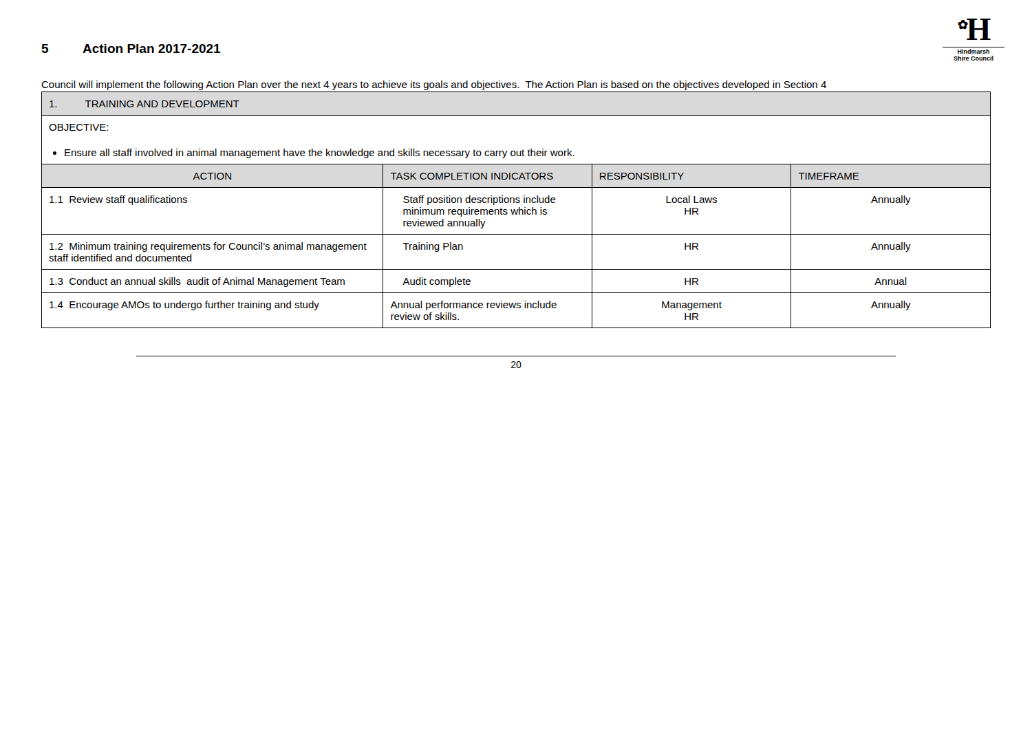✿H
Hindmarsh
Shire Council
5 Action Plan 2017-2021
Council will implement the following Action Plan over the next 4 years to achieve its goals and objectives. The Action Plan is based on the objectives developed in Section 4
| 1. TRAINING AND DEVELOPMENT |
| OBJECTIVE: |
| Ensure all staff involved in animal management have the knowledge and skills necessary to carry out their work. |
| ACTION | TASK COMPLETION INDICATORS | RESPONSIBILITY | TIMEFRAME |
| 1.1 Review staff qualifications | Staff position descriptions include minimum requirements which is reviewed annually | Local Laws HR | Annually |
| 1.2 Minimum training requirements for Council’s animal management staff identified and documented | Training Plan | HR | Annually |
| 1.3 Conduct an annual skills audit of Animal Management Team | Audit complete | HR | Annual |
| 1.4 Encourage AMOs to undergo further training and study | Annual performance reviews include review of skills. | Management HR | Annually |
20